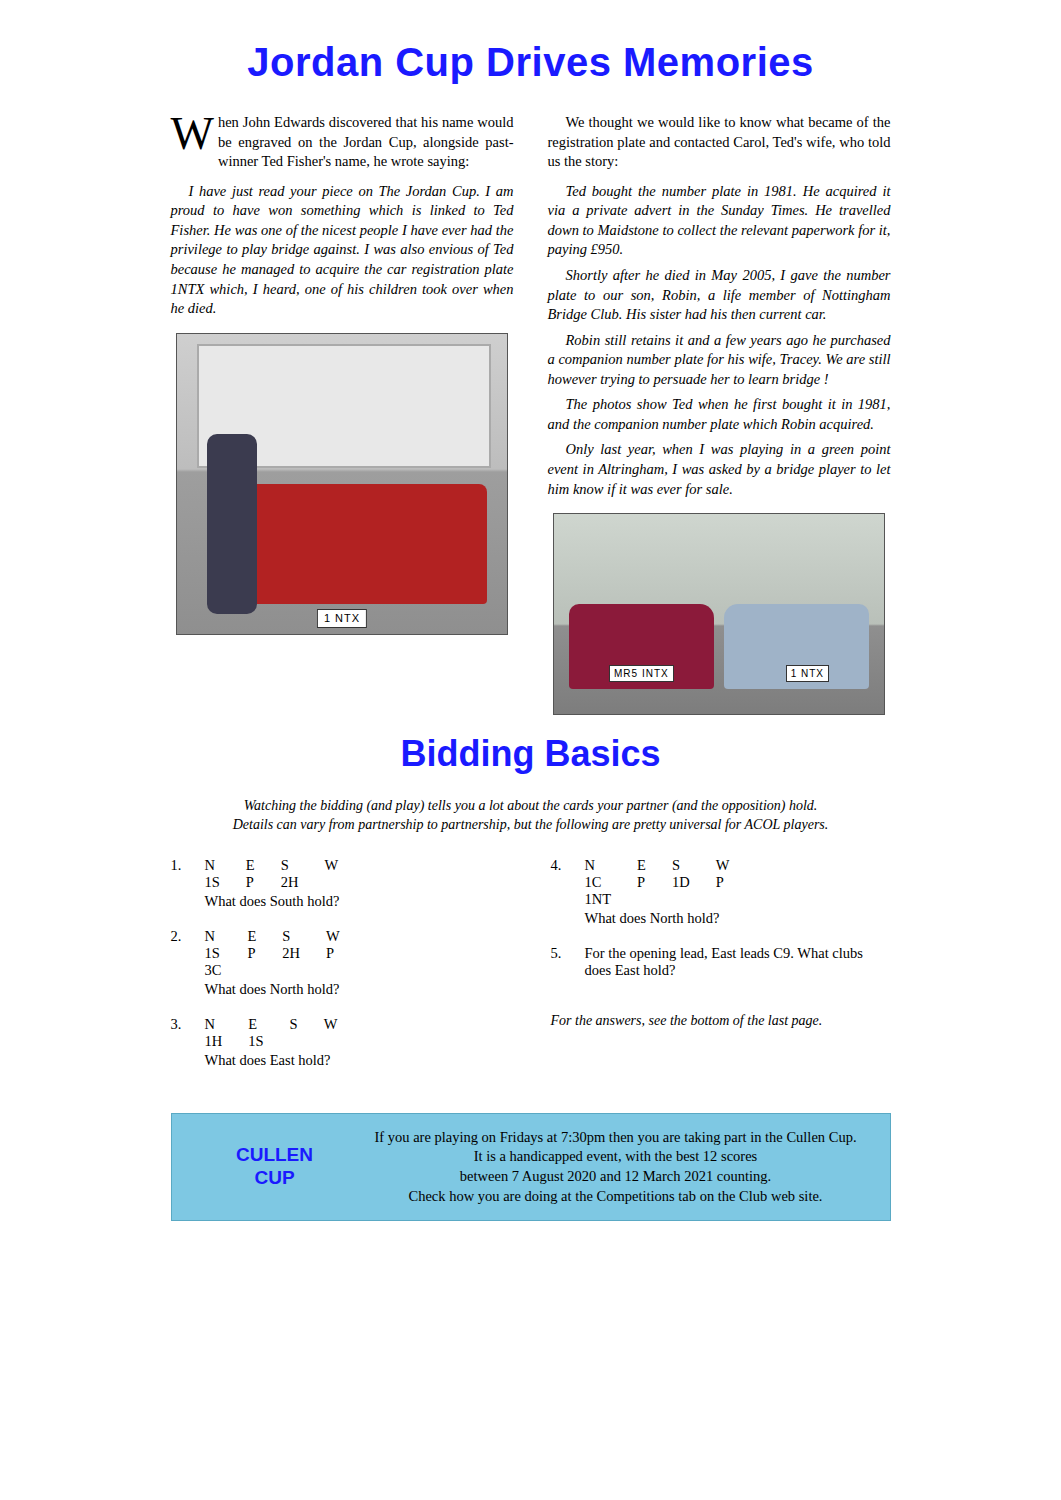Jordan Cup Drives Memories
When John Edwards discovered that his name would be engraved on the Jordan Cup, alongside past-winner Ted Fisher's name, he wrote saying:
I have just read your piece on The Jordan Cup. I am proud to have won something which is linked to Ted Fisher. He was one of the nicest people I have ever had the privilege to play bridge against. I was also envious of Ted because he managed to acquire the car registration plate 1NTX which, I heard, one of his children took over when he died.
1 NTX
We thought we would like to know what became of the registration plate and contacted Carol, Ted's wife, who told us the story:
Ted bought the number plate in 1981. He acquired it via a private advert in the Sunday Times. He travelled down to Maidstone to collect the relevant paperwork for it, paying £950.
Shortly after he died in May 2005, I gave the number plate to our son, Robin, a life member of Nottingham Bridge Club. His sister had his then current car.
Robin still retains it and a few years ago he purchased a companion number plate for his wife, Tracey. We are still however trying to persuade her to learn bridge !
The photos show Ted when he first bought it in 1981, and the companion number plate which Robin acquired.
Only last year, when I was playing in a green point event in Altringham, I was asked by a bridge player to let him know if it was ever for sale.
MR5 INTX
1 NTX
Bidding Basics
Watching the bidding (and play) tells you a lot about the cards your partner (and the opposition) hold.
Details can vary from partnership to partnership, but the following are pretty universal for ACOL players.
1.
| N | E | S | W |
| 1S | P | 2H | |
What does South hold?
2.
| N | E | S | W |
| 1S | P | 2H | P |
| 3C | | | |
What does North hold?
3.
| N | E | S | W |
| 1H | 1S | | |
What does East hold?
4.
| N | E | S | W |
| 1C | P | 1D | P |
| 1NT | | | |
What does North hold?
5.
For the opening lead, East leads C9. What clubs does East hold?
For the answers, see the bottom of the last page.
CULLEN
CUP
If you are playing on Fridays at 7:30pm then you are taking part in the Cullen Cup.
It is a handicapped event, with the best 12 scores
between 7 August 2020 and 12 March 2021 counting.
Check how you are doing at the Competitions tab on the Club web site.